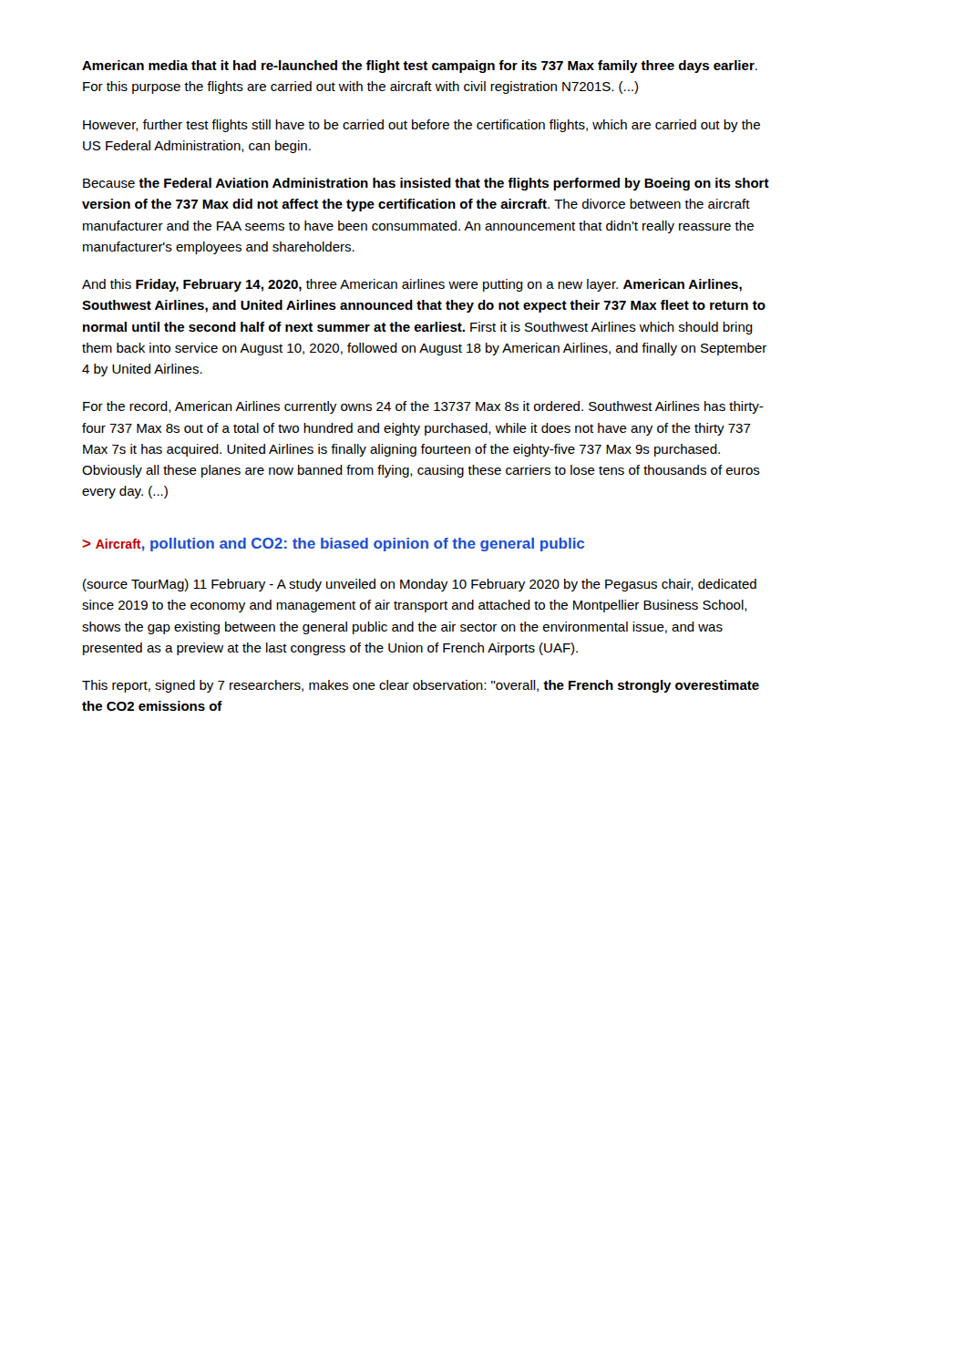American media that it had re-launched the flight test campaign for its 737 Max family three days earlier. For this purpose the flights are carried out with the aircraft with civil registration N7201S. (...)
However, further test flights still have to be carried out before the certification flights, which are carried out by the US Federal Administration, can begin.
Because the Federal Aviation Administration has insisted that the flights performed by Boeing on its short version of the 737 Max did not affect the type certification of the aircraft. The divorce between the aircraft manufacturer and the FAA seems to have been consummated. An announcement that didn't really reassure the manufacturer's employees and shareholders.
And this Friday, February 14, 2020, three American airlines were putting on a new layer. American Airlines, Southwest Airlines, and United Airlines announced that they do not expect their 737 Max fleet to return to normal until the second half of next summer at the earliest. First it is Southwest Airlines which should bring them back into service on August 10, 2020, followed on August 18 by American Airlines, and finally on September 4 by United Airlines.
For the record, American Airlines currently owns 24 of the 13737 Max 8s it ordered. Southwest Airlines has thirty-four 737 Max 8s out of a total of two hundred and eighty purchased, while it does not have any of the thirty 737 Max 7s it has acquired. United Airlines is finally aligning fourteen of the eighty-five 737 Max 9s purchased. Obviously all these planes are now banned from flying, causing these carriers to lose tens of thousands of euros every day. (...)
> Aircraft, pollution and CO2: the biased opinion of the general public
(source TourMag) 11 February - A study unveiled on Monday 10 February 2020 by the Pegasus chair, dedicated since 2019 to the economy and management of air transport and attached to the Montpellier Business School, shows the gap existing between the general public and the air sector on the environmental issue, and was presented as a preview at the last congress of the Union of French Airports (UAF).
This report, signed by 7 researchers, makes one clear observation: "overall, the French strongly overestimate the CO2 emissions of